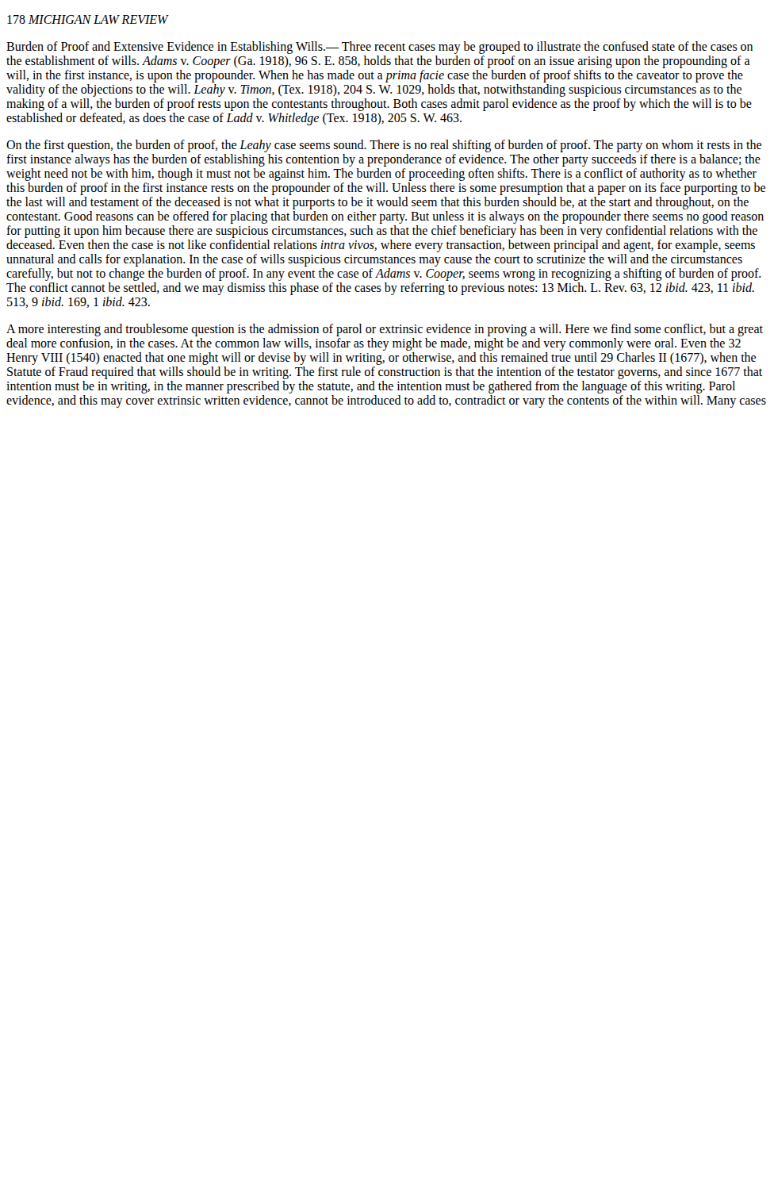178 MICHIGAN LAW REVIEW
Burden of Proof and Extensive Evidence in Establishing Wills.— Three recent cases may be grouped to illustrate the confused state of the cases on the establishment of wills. Adams v. Cooper (Ga. 1918), 96 S. E. 858, holds that the burden of proof on an issue arising upon the propounding of a will, in the first instance, is upon the propounder. When he has made out a prima facie case the burden of proof shifts to the caveator to prove the validity of the objections to the will. Leahy v. Timon, (Tex. 1918), 204 S. W. 1029, holds that, notwithstanding suspicious circumstances as to the making of a will, the burden of proof rests upon the contestants throughout. Both cases admit parol evidence as the proof by which the will is to be established or defeated, as does the case of Ladd v. Whitledge (Tex. 1918), 205 S. W. 463.
On the first question, the burden of proof, the Leahy case seems sound. There is no real shifting of burden of proof. The party on whom it rests in the first instance always has the burden of establishing his contention by a preponderance of evidence. The other party succeeds if there is a balance; the weight need not be with him, though it must not be against him. The burden of proceeding often shifts. There is a conflict of authority as to whether this burden of proof in the first instance rests on the propounder of the will. Unless there is some presumption that a paper on its face purporting to be the last will and testament of the deceased is not what it purports to be it would seem that this burden should be, at the start and throughout, on the contestant. Good reasons can be offered for placing that burden on either party. But unless it is always on the propounder there seems no good reason for putting it upon him because there are suspicious circumstances, such as that the chief beneficiary has been in very confidential relations with the deceased. Even then the case is not like confidential relations intra vivos, where every transaction, between principal and agent, for example, seems unnatural and calls for explanation. In the case of wills suspicious circumstances may cause the court to scrutinize the will and the circumstances carefully, but not to change the burden of proof. In any event the case of Adams v. Cooper, seems wrong in recognizing a shifting of burden of proof. The conflict cannot be settled, and we may dismiss this phase of the cases by referring to previous notes: 13 Mich. L. Rev. 63, 12 ibid. 423, 11 ibid. 513, 9 ibid. 169, 1 ibid. 423.
A more interesting and troublesome question is the admission of parol or extrinsic evidence in proving a will. Here we find some conflict, but a great deal more confusion, in the cases. At the common law wills, insofar as they might be made, might be and very commonly were oral. Even the 32 Henry VIII (1540) enacted that one might will or devise by will in writing, or otherwise, and this remained true until 29 Charles II (1677), when the Statute of Fraud required that wills should be in writing. The first rule of construction is that the intention of the testator governs, and since 1677 that intention must be in writing, in the manner prescribed by the statute, and the intention must be gathered from the language of this writing. Parol evidence, and this may cover extrinsic written evidence, cannot be introduced to add to, contradict or vary the contents of the within will. Many cases